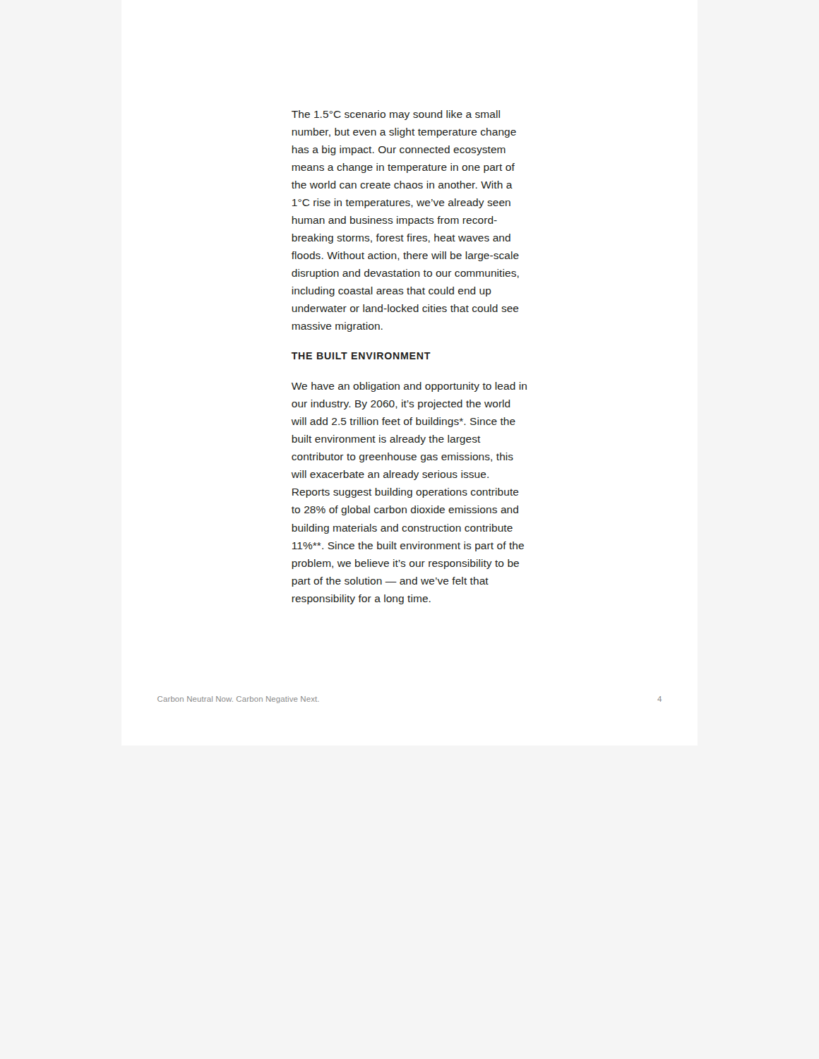The 1.5°C scenario may sound like a small number, but even a slight temperature change has a big impact. Our connected ecosystem means a change in temperature in one part of the world can create chaos in another. With a 1°C rise in temperatures, we’ve already seen human and business impacts from record-breaking storms, forest fires, heat waves and floods. Without action, there will be large-scale disruption and devastation to our communities, including coastal areas that could end up underwater or land-locked cities that could see massive migration.
The Built Environment
We have an obligation and opportunity to lead in our industry. By 2060, it’s projected the world will add 2.5 trillion feet of buildings*. Since the built environment is already the largest contributor to greenhouse gas emissions, this will exacerbate an already serious issue. Reports suggest building operations contribute to 28% of global carbon dioxide emissions and building materials and construction contribute 11%**. Since the built environment is part of the problem, we believe it’s our responsibility to be part of the solution — and we’ve felt that responsibility for a long time.
Carbon Neutral Now. Carbon Negative Next. 4